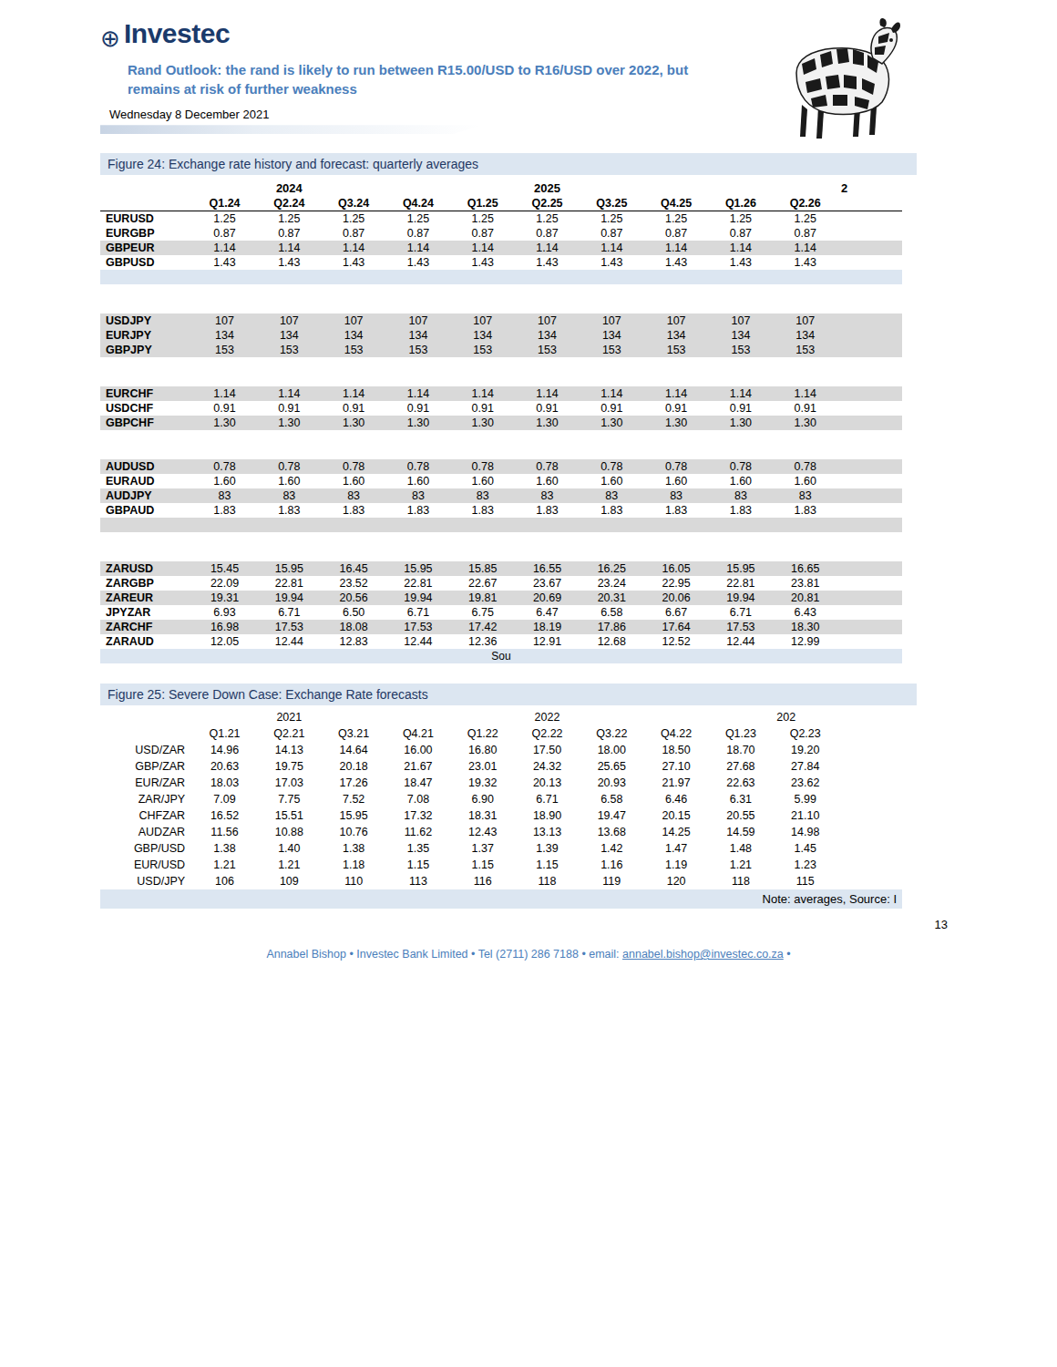⊕Investec
Rand Outlook: the rand is likely to run between R15.00/USD to R16/USD over 2022, but remains at risk of further weakness
Wednesday 8 December 2021
Figure 24: Exchange rate history and forecast: quarterly averages
| | | 2024 | | | | 2025 | | | | | 2 |
| | Q1.24 | Q2.24 | Q3.24 | Q4.24 | Q1.25 | Q2.25 | Q3.25 | Q4.25 | Q1.26 | Q2.26 | |
| EURUSD | 1.25 | 1.25 | 1.25 | 1.25 | 1.25 | 1.25 | 1.25 | 1.25 | 1.25 | 1.25 | |
| EURGBP | 0.87 | 0.87 | 0.87 | 0.87 | 0.87 | 0.87 | 0.87 | 0.87 | 0.87 | 0.87 | |
| GBPEUR | 1.14 | 1.14 | 1.14 | 1.14 | 1.14 | 1.14 | 1.14 | 1.14 | 1.14 | 1.14 | |
| GBPUSD | 1.43 | 1.43 | 1.43 | 1.43 | 1.43 | 1.43 | 1.43 | 1.43 | 1.43 | 1.43 | |
| USDJPY | 107 | 107 | 107 | 107 | 107 | 107 | 107 | 107 | 107 | 107 | |
| EURJPY | 134 | 134 | 134 | 134 | 134 | 134 | 134 | 134 | 134 | 134 | |
| GBPJPY | 153 | 153 | 153 | 153 | 153 | 153 | 153 | 153 | 153 | 153 | |
| EURCHF | 1.14 | 1.14 | 1.14 | 1.14 | 1.14 | 1.14 | 1.14 | 1.14 | 1.14 | 1.14 | |
| USDCHF | 0.91 | 0.91 | 0.91 | 0.91 | 0.91 | 0.91 | 0.91 | 0.91 | 0.91 | 0.91 | |
| GBPCHF | 1.30 | 1.30 | 1.30 | 1.30 | 1.30 | 1.30 | 1.30 | 1.30 | 1.30 | 1.30 | |
| AUDUSD | 0.78 | 0.78 | 0.78 | 0.78 | 0.78 | 0.78 | 0.78 | 0.78 | 0.78 | 0.78 | |
| EURAUD | 1.60 | 1.60 | 1.60 | 1.60 | 1.60 | 1.60 | 1.60 | 1.60 | 1.60 | 1.60 | |
| AUDJPY | 83 | 83 | 83 | 83 | 83 | 83 | 83 | 83 | 83 | 83 | |
| GBPAUD | 1.83 | 1.83 | 1.83 | 1.83 | 1.83 | 1.83 | 1.83 | 1.83 | 1.83 | 1.83 | |
| ZARUSD | 15.45 | 15.95 | 16.45 | 15.95 | 15.85 | 16.55 | 16.25 | 16.05 | 15.95 | 16.65 | |
| ZARGBP | 22.09 | 22.81 | 23.52 | 22.81 | 22.67 | 23.67 | 23.24 | 22.95 | 22.81 | 23.81 | |
| ZAREUR | 19.31 | 19.94 | 20.56 | 19.94 | 19.81 | 20.69 | 20.31 | 20.06 | 19.94 | 20.81 | |
| JPYZAR | 6.93 | 6.71 | 6.50 | 6.71 | 6.75 | 6.47 | 6.58 | 6.67 | 6.71 | 6.43 | |
| ZARCHF | 16.98 | 17.53 | 18.08 | 17.53 | 17.42 | 18.19 | 17.86 | 17.64 | 17.53 | 18.30 | |
| ZARAUD | 12.05 | 12.44 | 12.83 | 12.44 | 12.36 | 12.91 | 12.68 | 12.52 | 12.44 | 12.99 | |
| Sou |
Figure 25: Severe Down Case: Exchange Rate forecasts
| | | 2021 | | | | 2022 | | | | 202 | |
| | Q1.21 | Q2.21 | Q3.21 | Q4.21 | Q1.22 | Q2.22 | Q3.22 | Q4.22 | Q1.23 | Q2.23 | |
| USD/ZAR | 14.96 | 14.13 | 14.64 | 16.00 | 16.80 | 17.50 | 18.00 | 18.50 | 18.70 | 19.20 | |
| GBP/ZAR | 20.63 | 19.75 | 20.18 | 21.67 | 23.01 | 24.32 | 25.65 | 27.10 | 27.68 | 27.84 | |
| EUR/ZAR | 18.03 | 17.03 | 17.26 | 18.47 | 19.32 | 20.13 | 20.93 | 21.97 | 22.63 | 23.62 | |
| ZAR/JPY | 7.09 | 7.75 | 7.52 | 7.08 | 6.90 | 6.71 | 6.58 | 6.46 | 6.31 | 5.99 | |
| CHFZAR | 16.52 | 15.51 | 15.95 | 17.32 | 18.31 | 18.90 | 19.47 | 20.15 | 20.55 | 21.10 | |
| AUDZAR | 11.56 | 10.88 | 10.76 | 11.62 | 12.43 | 13.13 | 13.68 | 14.25 | 14.59 | 14.98 | |
| GBP/USD | 1.38 | 1.40 | 1.38 | 1.35 | 1.37 | 1.39 | 1.42 | 1.47 | 1.48 | 1.45 | |
| EUR/USD | 1.21 | 1.21 | 1.18 | 1.15 | 1.15 | 1.15 | 1.16 | 1.19 | 1.21 | 1.23 | |
| USD/JPY | 106 | 109 | 110 | 113 | 116 | 118 | 119 | 120 | 118 | 115 | |
Note: averages, Source: I
13
Annabel Bishop • Investec Bank Limited • Tel (2711) 286 7188 • email: annabel.bishop@investec.co.za •